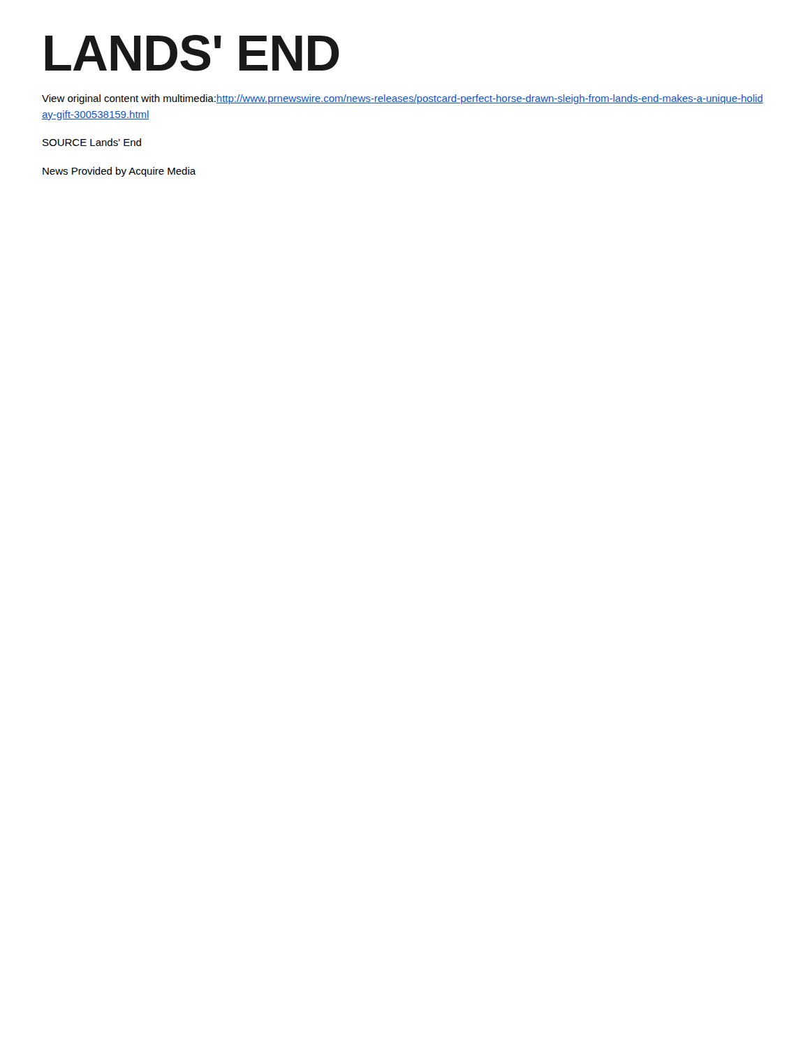LANDS' END
View original content with multimedia:http://www.prnewswire.com/news-releases/postcard-perfect-horse-drawn-sleigh-from-lands-end-makes-a-unique-holiday-gift-300538159.html
SOURCE Lands' End
News Provided by Acquire Media